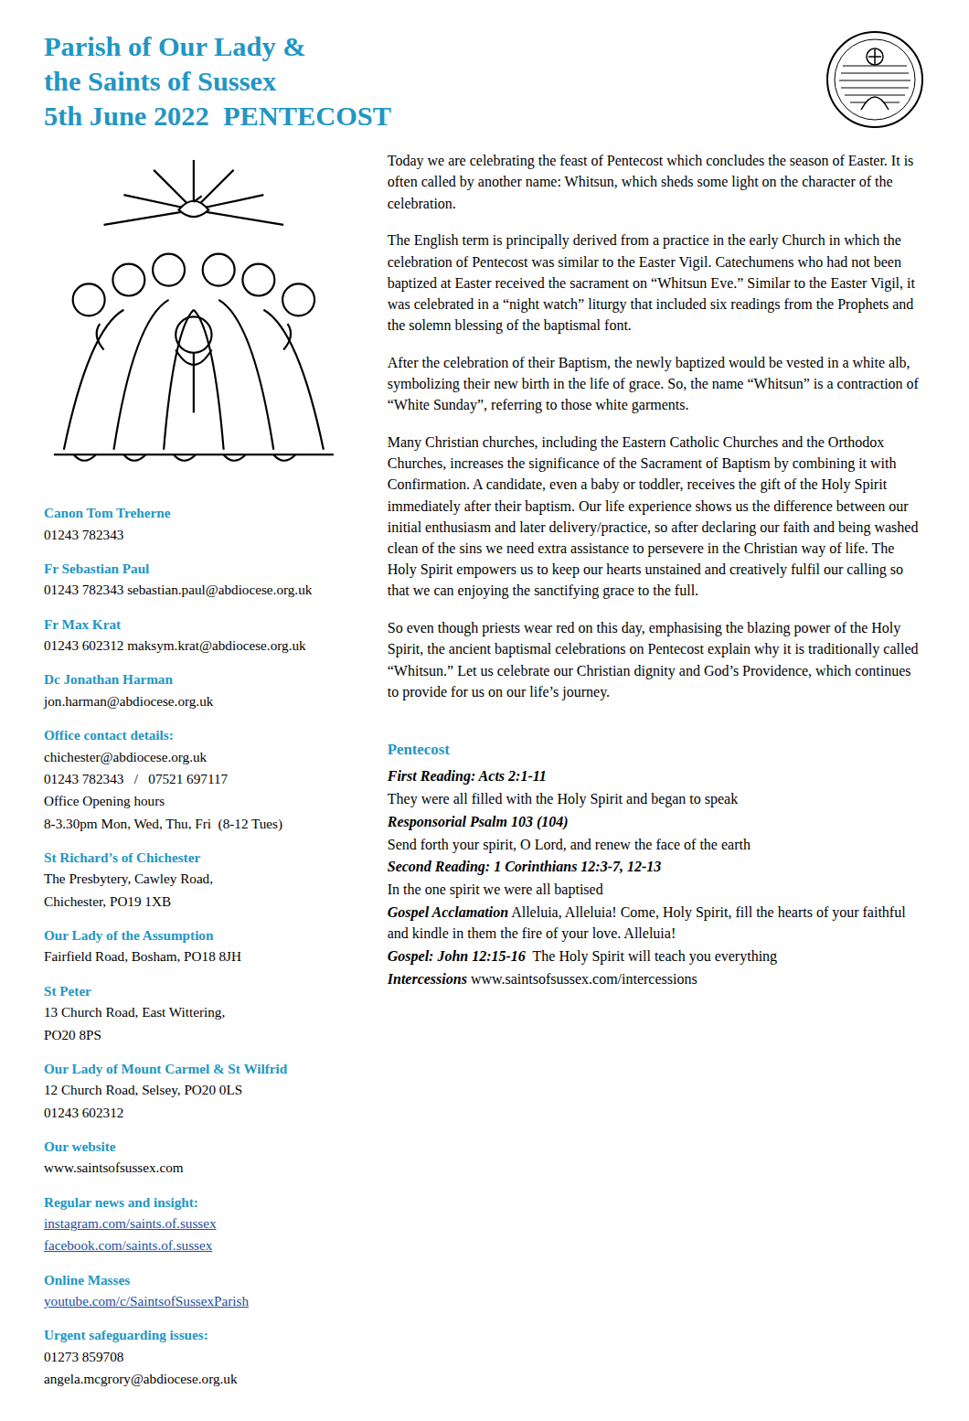Parish of Our Lady &
the Saints of Sussex
5th June 2022 PENTECOST
Canon Tom Treherne
01243 782343
Fr Sebastian Paul
01243 782343 sebastian.paul@abdiocese.org.uk
Fr Max Krat
01243 602312 maksym.krat@abdiocese.org.uk
Dc Jonathan Harman
jon.harman@abdiocese.org.uk
Office contact details:
chichester@abdiocese.org.uk
01243 782343 / 07521 697117
Office Opening hours
8-3.30pm Mon, Wed, Thu, Fri (8-12 Tues)
St Richard’s of Chichester
The Presbytery, Cawley Road,
Chichester, PO19 1XB
Our Lady of the Assumption
Fairfield Road, Bosham, PO18 8JH
St Peter
13 Church Road, East Wittering,
PO20 8PS
Our Lady of Mount Carmel & St Wilfrid
12 Church Road, Selsey, PO20 0LS
01243 602312
Our website
www.saintsofsussex.com
Regular news and insight:
instagram.com/saints.of.sussex
facebook.com/saints.of.sussex
Online Masses
youtube.com/c/SaintsofSussexParish
Urgent safeguarding issues:
01273 859708
angela.mcgrory@abdiocese.org.uk
Today we are celebrating the feast of Pentecost which concludes the season of Easter. It is often called by another name: Whitsun, which sheds some light on the character of the celebration.
The English term is principally derived from a practice in the early Church in which the celebration of Pentecost was similar to the Easter Vigil. Catechumens who had not been baptized at Easter received the sacrament on “Whitsun Eve.” Similar to the Easter Vigil, it was celebrated in a “night watch” liturgy that included six readings from the Prophets and the solemn blessing of the baptismal font.
After the celebration of their Baptism, the newly baptized would be vested in a white alb, symbolizing their new birth in the life of grace. So, the name “Whitsun” is a contraction of “White Sunday”, referring to those white garments.
Many Christian churches, including the Eastern Catholic Churches and the Orthodox Churches, increases the significance of the Sacrament of Baptism by combining it with Confirmation. A candidate, even a baby or toddler, receives the gift of the Holy Spirit immediately after their baptism. Our life experience shows us the difference between our initial enthusiasm and later delivery/practice, so after declaring our faith and being washed clean of the sins we need extra assistance to persevere in the Christian way of life. The Holy Spirit empowers us to keep our hearts unstained and creatively fulfil our calling so that we can enjoying the sanctifying grace to the full.
So even though priests wear red on this day, emphasising the blazing power of the Holy Spirit, the ancient baptismal celebrations on Pentecost explain why it is traditionally called “Whitsun.” Let us celebrate our Christian dignity and God’s Providence, which continues to provide for us on our life’s journey.
Pentecost
First Reading: Acts 2:1-11
They were all filled with the Holy Spirit and began to speak
Responsorial Psalm 103 (104)
Send forth your spirit, O Lord, and renew the face of the earth
Second Reading: 1 Corinthians 12:3-7, 12-13
In the one spirit we were all baptised
Gospel Acclamation Alleluia, Alleluia! Come, Holy Spirit, fill the hearts of your faithful and kindle in them the fire of your love. Alleluia!
Gospel: John 12:15-16 The Holy Spirit will teach you everything
Intercessions www.saintsofsussex.com/intercessions